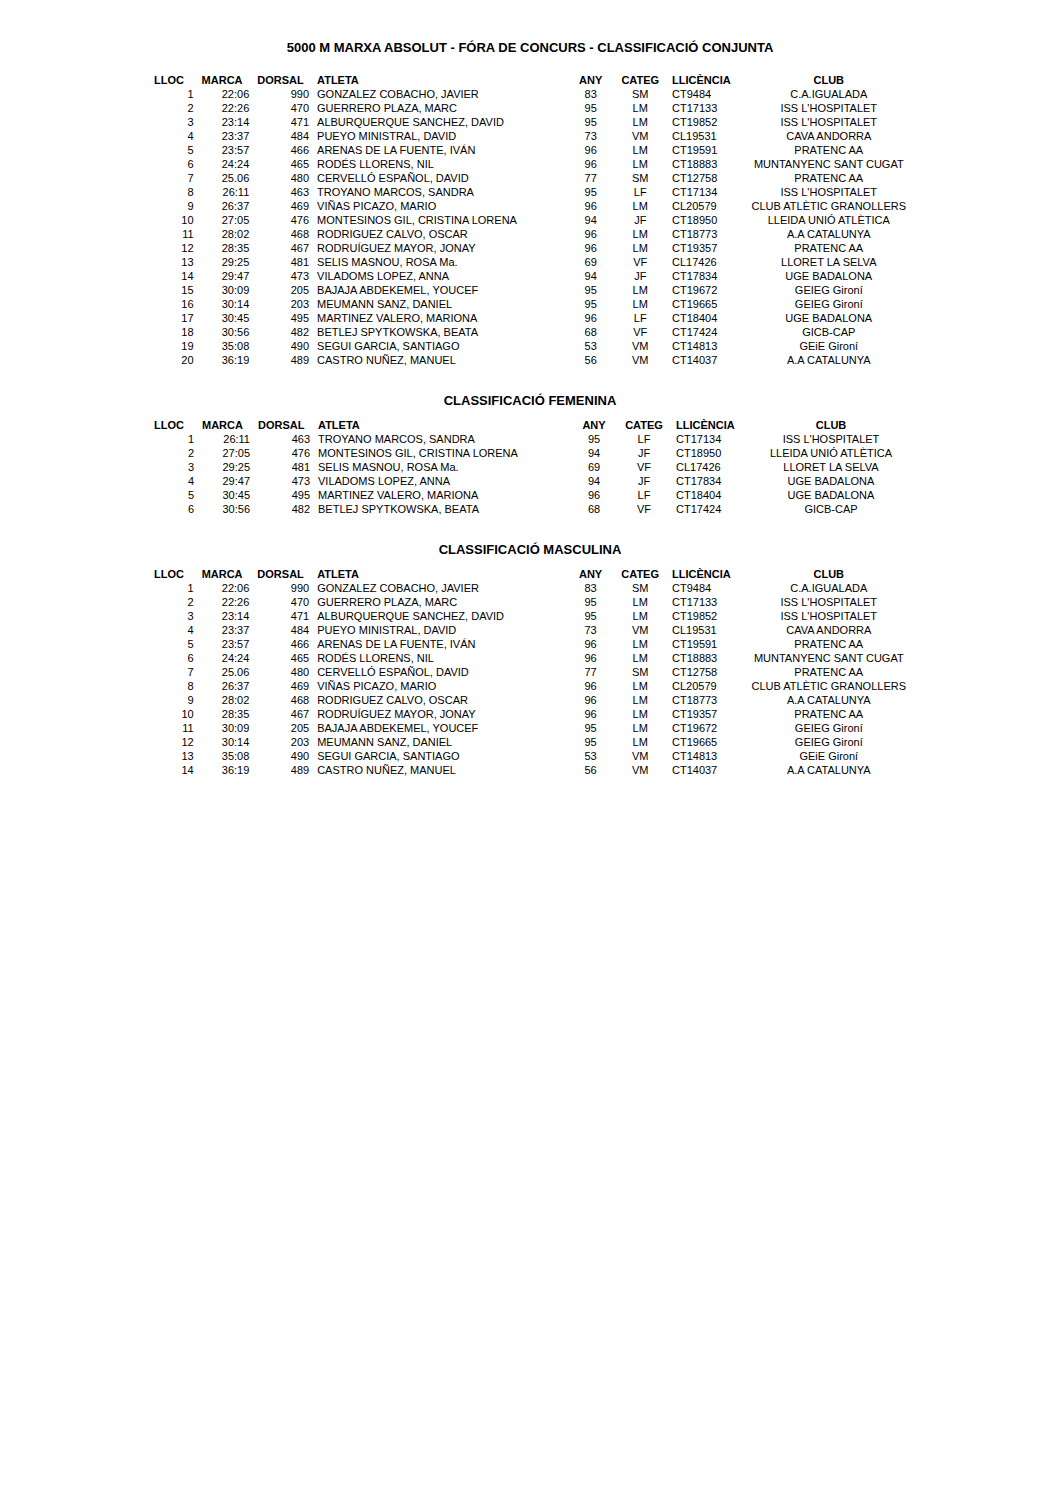5000 M MARXA ABSOLUT - FÓRA DE CONCURS - CLASSIFICACIÓ CONJUNTA
| LLOC | MARCA | DORSAL | ATLETA | ANY | CATEG | LLICÈNCIA | CLUB |
| --- | --- | --- | --- | --- | --- | --- | --- |
| 1 | 22:06 | 990 | GONZALEZ COBACHO, JAVIER | 83 | SM | CT9484 | C.A.IGUALADA |
| 2 | 22:26 | 470 | GUERRERO PLAZA, MARC | 95 | LM | CT17133 | ISS L'HOSPITALET |
| 3 | 23:14 | 471 | ALBURQUERQUE SANCHEZ, DAVID | 95 | LM | CT19852 | ISS L'HOSPITALET |
| 4 | 23:37 | 484 | PUEYO MINISTRAL, DAVID | 73 | VM | CL19531 | CAVA ANDORRA |
| 5 | 23:57 | 466 | ARENAS DE LA FUENTE, IVÁN | 96 | LM | CT19591 | PRATENC AA |
| 6 | 24:24 | 465 | RODÉS LLORENS, NIL | 96 | LM | CT18883 | MUNTANYENC SANT CUGAT |
| 7 | 25.06 | 480 | CERVELLÓ ESPAÑOL, DAVID | 77 | SM | CT12758 | PRATENC AA |
| 8 | 26:11 | 463 | TROYANO MARCOS, SANDRA | 95 | LF | CT17134 | ISS L'HOSPITALET |
| 9 | 26:37 | 469 | VIÑAS PICAZO, MARIO | 96 | LM | CL20579 | CLUB ATLÈTIC GRANOLLERS |
| 10 | 27:05 | 476 | MONTESINOS GIL, CRISTINA LORENA | 94 | JF | CT18950 | LLEIDA UNIÓ ATLÈTICA |
| 11 | 28:02 | 468 | RODRIGUEZ CALVO, OSCAR | 96 | LM | CT18773 | A.A CATALUNYA |
| 12 | 28:35 | 467 | RODRUÍGUEZ MAYOR, JONAY | 96 | LM | CT19357 | PRATENC AA |
| 13 | 29:25 | 481 | SELIS MASNOU, ROSA Ma. | 69 | VF | CL17426 | LLORET LA SELVA |
| 14 | 29:47 | 473 | VILADOMS LOPEZ, ANNA | 94 | JF | CT17834 | UGE BADALONA |
| 15 | 30:09 | 205 | BAJAJA ABDEKEMEL, YOUCEF | 95 | LM | CT19672 | GEIEG Gironí |
| 16 | 30:14 | 203 | MEUMANN SANZ, DANIEL | 95 | LM | CT19665 | GEIEG Gironí |
| 17 | 30:45 | 495 | MARTINEZ VALERO, MARIONA | 96 | LF | CT18404 | UGE BADALONA |
| 18 | 30:56 | 482 | BETLEJ SPYTKOWSKA, BEATA | 68 | VF | CT17424 | GICB-CAP |
| 19 | 35:08 | 490 | SEGUI GARCIA, SANTIAGO | 53 | VM | CT14813 | GEiE Gironí |
| 20 | 36:19 | 489 | CASTRO NUÑEZ, MANUEL | 56 | VM | CT14037 | A.A CATALUNYA |
CLASSIFICACIÓ FEMENINA
| LLOC | MARCA | DORSAL | ATLETA | ANY | CATEG | LLICÈNCIA | CLUB |
| --- | --- | --- | --- | --- | --- | --- | --- |
| 1 | 26:11 | 463 | TROYANO MARCOS, SANDRA | 95 | LF | CT17134 | ISS L'HOSPITALET |
| 2 | 27:05 | 476 | MONTESINOS GIL, CRISTINA LORENA | 94 | JF | CT18950 | LLEIDA UNIÓ ATLÈTICA |
| 3 | 29:25 | 481 | SELIS MASNOU, ROSA Ma. | 69 | VF | CL17426 | LLORET LA SELVA |
| 4 | 29:47 | 473 | VILADOMS LOPEZ, ANNA | 94 | JF | CT17834 | UGE BADALONA |
| 5 | 30:45 | 495 | MARTINEZ VALERO, MARIONA | 96 | LF | CT18404 | UGE BADALONA |
| 6 | 30:56 | 482 | BETLEJ SPYTKOWSKA, BEATA | 68 | VF | CT17424 | GICB-CAP |
CLASSIFICACIÓ MASCULINA
| LLOC | MARCA | DORSAL | ATLETA | ANY | CATEG | LLICÈNCIA | CLUB |
| --- | --- | --- | --- | --- | --- | --- | --- |
| 1 | 22:06 | 990 | GONZALEZ COBACHO, JAVIER | 83 | SM | CT9484 | C.A.IGUALADA |
| 2 | 22:26 | 470 | GUERRERO PLAZA, MARC | 95 | LM | CT17133 | ISS L'HOSPITALET |
| 3 | 23:14 | 471 | ALBURQUERQUE SANCHEZ, DAVID | 95 | LM | CT19852 | ISS L'HOSPITALET |
| 4 | 23:37 | 484 | PUEYO MINISTRAL, DAVID | 73 | VM | CL19531 | CAVA ANDORRA |
| 5 | 23:57 | 466 | ARENAS DE LA FUENTE, IVÁN | 96 | LM | CT19591 | PRATENC AA |
| 6 | 24:24 | 465 | RODÉS LLORENS, NIL | 96 | LM | CT18883 | MUNTANYENC SANT CUGAT |
| 7 | 25.06 | 480 | CERVELLÓ ESPAÑOL, DAVID | 77 | SM | CT12758 | PRATENC AA |
| 8 | 26:37 | 469 | VIÑAS PICAZO, MARIO | 96 | LM | CL20579 | CLUB ATLÈTIC GRANOLLERS |
| 9 | 28:02 | 468 | RODRIGUEZ CALVO, OSCAR | 96 | LM | CT18773 | A.A CATALUNYA |
| 10 | 28:35 | 467 | RODRUÍGUEZ MAYOR, JONAY | 96 | LM | CT19357 | PRATENC AA |
| 11 | 30:09 | 205 | BAJAJA ABDEKEMEL, YOUCEF | 95 | LM | CT19672 | GEIEG Gironí |
| 12 | 30:14 | 203 | MEUMANN SANZ, DANIEL | 95 | LM | CT19665 | GEIEG Gironí |
| 13 | 35:08 | 490 | SEGUI GARCIA, SANTIAGO | 53 | VM | CT14813 | GEiE Gironí |
| 14 | 36:19 | 489 | CASTRO NUÑEZ, MANUEL | 56 | VM | CT14037 | A.A CATALUNYA |